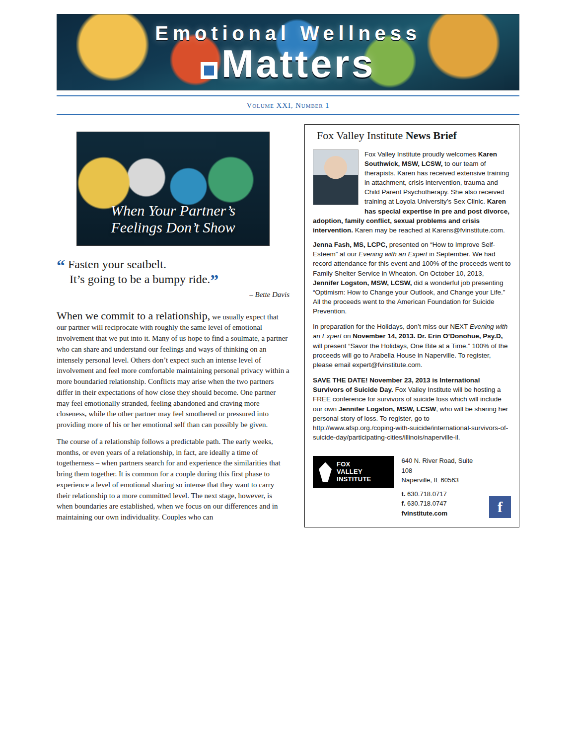Emotional Wellness Matters
Volume XXI, Number 1
When Your Partner’s
Feelings Don’t Show
“ Fasten your seatbelt. It’s going to be a bumpy ride.”
– Bette Davis
When we commit to a relationship, we usually expect that our partner will reciprocate with roughly the same level of emotional involvement that we put into it. Many of us hope to find a soulmate, a partner who can share and understand our feelings and ways of thinking on an intensely personal level. Others don’t expect such an intense level of involvement and feel more comfortable maintaining personal privacy within a more boundaried relationship. Conflicts may arise when the two partners differ in their expectations of how close they should become. One partner may feel emotionally stranded, feeling abandoned and craving more closeness, while the other partner may feel smothered or pressured into providing more of his or her emotional self than can possibly be given.
The course of a relationship follows a predictable path. The early weeks, months, or even years of a relationship, in fact, are ideally a time of togetherness – when partners search for and experience the similarities that bring them together. It is common for a couple during this first phase to experience a level of emotional sharing so intense that they want to carry their relationship to a more committed level. The next stage, however, is when boundaries are established, when we focus on our differences and in maintaining our own individuality. Couples who can
Fox Valley Institute News Brief
Fox Valley Institute proudly welcomes Karen Southwick, MSW, LCSW, to our team of therapists. Karen has received extensive training in attachment, crisis intervention, trauma and Child Parent Psychotherapy. She also received training at Loyola University’s Sex Clinic. Karen has special expertise in pre and post divorce, adoption, family conflict, sexual problems and crisis intervention. Karen may be reached at Karens@fvinstitute.com.
Jenna Fash, MS, LCPC, presented on “How to Improve Self-Esteem” at our Evening with an Expert in September. We had record attendance for this event and 100% of the proceeds went to Family Shelter Service in Wheaton. On October 10, 2013, Jennifer Logston, MSW, LCSW, did a wonderful job presenting “Optimism: How to Change your Outlook, and Change your Life.” All the proceeds went to the American Foundation for Suicide Prevention.
In preparation for the Holidays, don’t miss our NEXT Evening with an Expert on November 14, 2013. Dr. Erin O’Donohue, Psy.D, will present “Savor the Holidays, One Bite at a Time.” 100% of the proceeds will go to Arabella House in Naperville. To register, please email expert@fvinstitute.com.
SAVE THE DATE! November 23, 2013 is International Survivors of Suicide Day. Fox Valley Institute will be hosting a FREE conference for survivors of suicide loss which will include our own Jennifer Logston, MSW, LCSW, who will be sharing her personal story of loss. To register, go to http://www.afsp.org./coping-with-suicide/international-survivors-of-suicide-day/participating-cities/illinois/naperville-il.
FOX
VALLEY
INSTITUTE
640 N. River Road, Suite 108
Naperville, IL 60563
t. 630.718.0717
f. 630.718.0747
fvinstitute.com
f